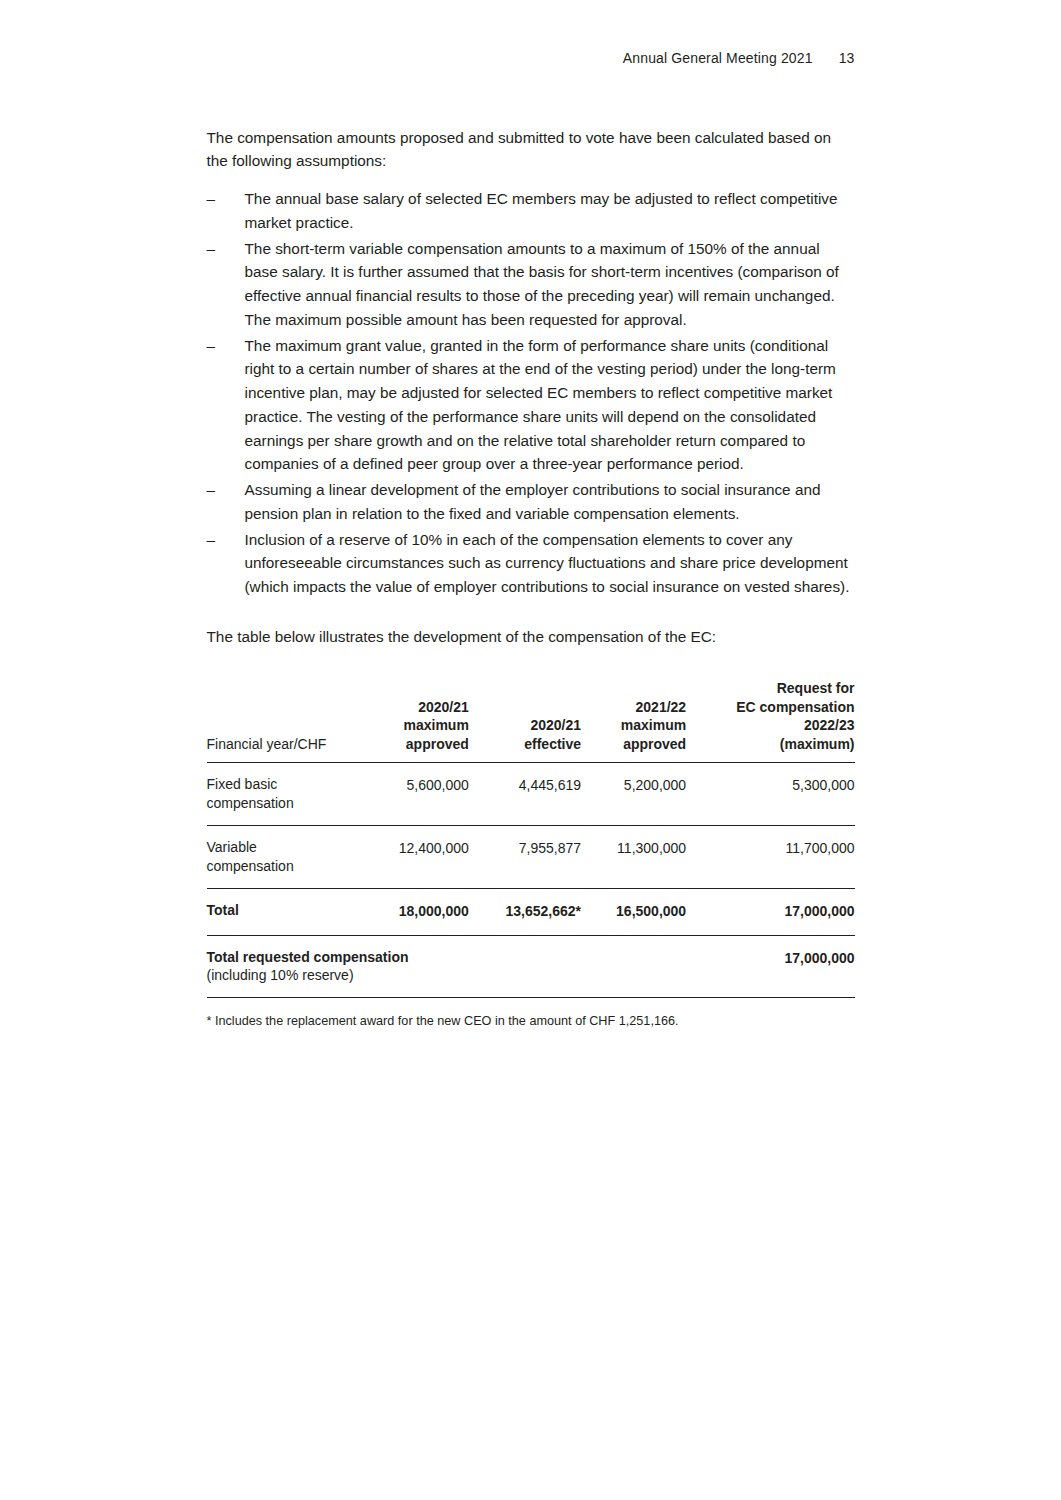Annual General Meeting 202113
The compensation amounts proposed and submitted to vote have been calculated based on the following assumptions:
The annual base salary of selected EC members may be adjusted to reflect competitive market practice.
The short-term variable compensation amounts to a maximum of 150% of the annual base salary. It is further assumed that the basis for short-term incentives (comparison of effective annual financial results to those of the preceding year) will remain unchanged. The maximum possible amount has been requested for approval.
The maximum grant value, granted in the form of performance share units (conditional right to a certain number of shares at the end of the vesting period) under the long-term incentive plan, may be adjusted for selected EC members to reflect competitive market practice. The vesting of the performance share units will depend on the consolidated earnings per share growth and on the relative total shareholder return compared to companies of a defined peer group over a three-year performance period.
Assuming a linear development of the employer contributions to social insurance and pension plan in relation to the fixed and variable compensation elements.
Inclusion of a reserve of 10% in each of the compensation elements to cover any unforeseeable circumstances such as currency fluctuations and share price development (which impacts the value of employer contributions to social insurance on vested shares).
The table below illustrates the development of the compensation of the EC:
| Financial year/CHF | 2020/21 maximum approved | 2020/21 effective | 2021/22 maximum approved | Request for EC compensation 2022/23 (maximum) |
| --- | --- | --- | --- | --- |
| Fixed basic compensation | 5,600,000 | 4,445,619 | 5,200,000 | 5,300,000 |
| Variable compensation | 12,400,000 | 7,955,877 | 11,300,000 | 11,700,000 |
| Total | 18,000,000 | 13,652,662* | 16,500,000 | 17,000,000 |
| Total requested compensation (including 10% reserve) | 17,000,000 |
* Includes the replacement award for the new CEO in the amount of CHF 1,251,166.